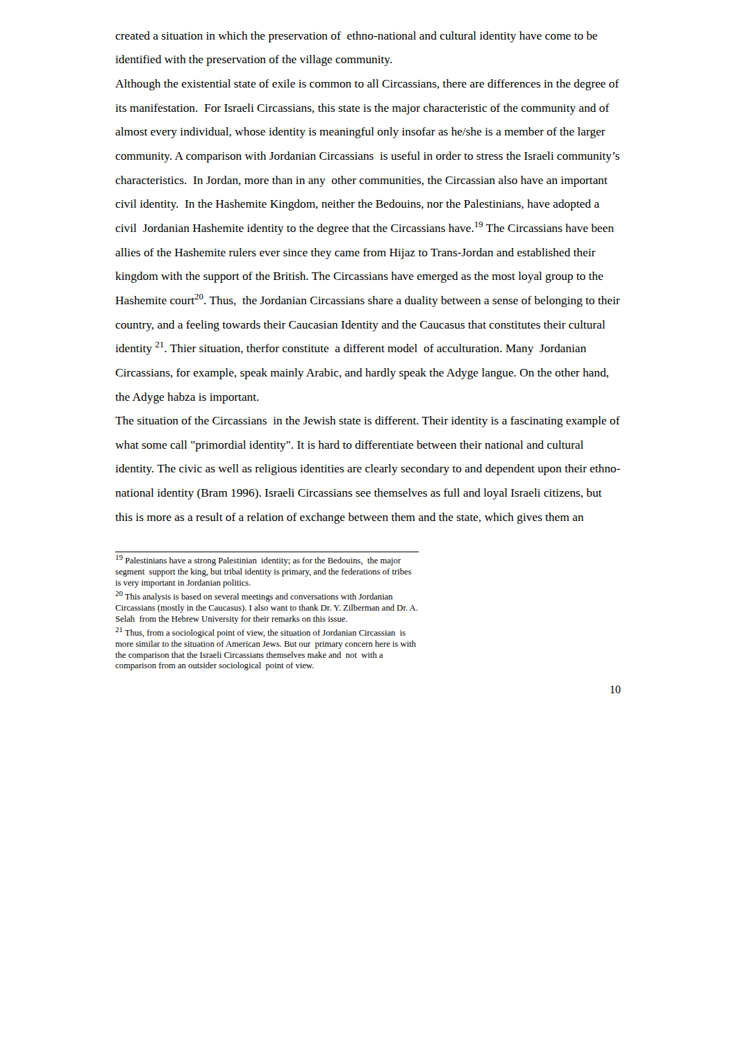created a situation in which the preservation of ethno-national and cultural identity have come to be identified with the preservation of the village community.
Although the existential state of exile is common to all Circassians, there are differences in the degree of its manifestation. For Israeli Circassians, this state is the major characteristic of the community and of almost every individual, whose identity is meaningful only insofar as he/she is a member of the larger community. A comparison with Jordanian Circassians is useful in order to stress the Israeli community’s characteristics. In Jordan, more than in any other communities, the Circassian also have an important civil identity. In the Hashemite Kingdom, neither the Bedouins, nor the Palestinians, have adopted a civil Jordanian Hashemite identity to the degree that the Circassians have.19 The Circassians have been allies of the Hashemite rulers ever since they came from Hijaz to Trans-Jordan and established their kingdom with the support of the British. The Circassians have emerged as the most loyal group to the Hashemite court20. Thus, the Jordanian Circassians share a duality between a sense of belonging to their country, and a feeling towards their Caucasian Identity and the Caucasus that constitutes their cultural identity 21. Thier situation, therfor constitute a different model of acculturation. Many Jordanian Circassians, for example, speak mainly Arabic, and hardly speak the Adyge langue. On the other hand, the Adyge habza is important.
The situation of the Circassians in the Jewish state is different. Their identity is a fascinating example of what some call "primordial identity". It is hard to differentiate between their national and cultural identity. The civic as well as religious identities are clearly secondary to and dependent upon their ethno-national identity (Bram 1996). Israeli Circassians see themselves as full and loyal Israeli citizens, but this is more as a result of a relation of exchange between them and the state, which gives them an
19 Palestinians have a strong Palestinian identity; as for the Bedouins, the major segment support the king, but tribal identity is primary, and the federations of tribes is very important in Jordanian politics.
20 This analysis is based on several meetings and conversations with Jordanian Circassians (mostly in the Caucasus). I also want to thank Dr. Y. Zilberman and Dr. A. Selah from the Hebrew University for their remarks on this issue.
21 Thus, from a sociological point of view, the situation of Jordanian Circassian is more similar to the situation of American Jews. But our primary concern here is with the comparison that the Israeli Circassians themselves make and not with a comparison from an outsider sociological point of view.
10